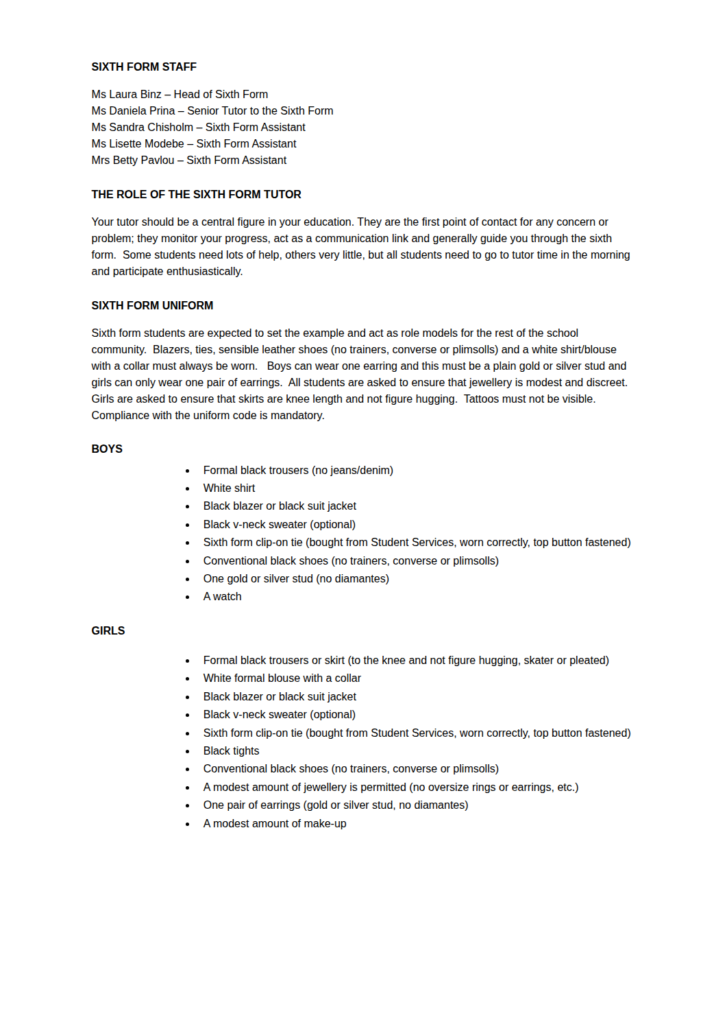SIXTH FORM STAFF
Ms Laura Binz – Head of Sixth Form
Ms Daniela Prina – Senior Tutor to the Sixth Form
Ms Sandra Chisholm – Sixth Form Assistant
Ms Lisette Modebe – Sixth Form Assistant
Mrs Betty Pavlou – Sixth Form Assistant
THE ROLE OF THE SIXTH FORM TUTOR
Your tutor should be a central figure in your education. They are the first point of contact for any concern or problem; they monitor your progress, act as a communication link and generally guide you through the sixth form. Some students need lots of help, others very little, but all students need to go to tutor time in the morning and participate enthusiastically.
SIXTH FORM UNIFORM
Sixth form students are expected to set the example and act as role models for the rest of the school community. Blazers, ties, sensible leather shoes (no trainers, converse or plimsolls) and a white shirt/blouse with a collar must always be worn. Boys can wear one earring and this must be a plain gold or silver stud and girls can only wear one pair of earrings. All students are asked to ensure that jewellery is modest and discreet. Girls are asked to ensure that skirts are knee length and not figure hugging. Tattoos must not be visible. Compliance with the uniform code is mandatory.
BOYS
Formal black trousers (no jeans/denim)
White shirt
Black blazer or black suit jacket
Black v-neck sweater (optional)
Sixth form clip-on tie (bought from Student Services, worn correctly, top button fastened)
Conventional black shoes (no trainers, converse or plimsolls)
One gold or silver stud (no diamantes)
A watch
GIRLS
Formal black trousers or skirt (to the knee and not figure hugging, skater or pleated)
White formal blouse with a collar
Black blazer or black suit jacket
Black v-neck sweater (optional)
Sixth form clip-on tie (bought from Student Services, worn correctly, top button fastened)
Black tights
Conventional black shoes (no trainers, converse or plimsolls)
A modest amount of jewellery is permitted (no oversize rings or earrings, etc.)
One pair of earrings (gold or silver stud, no diamantes)
A modest amount of make-up